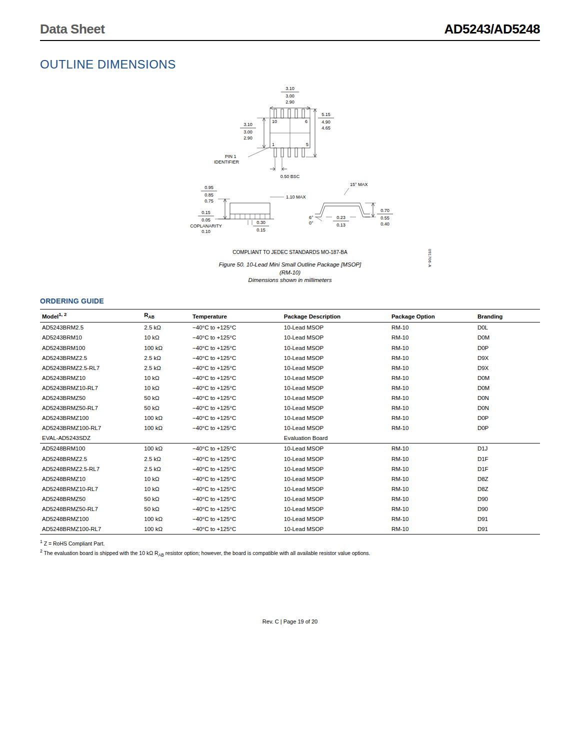Data Sheet
AD5243/AD5248
OUTLINE DIMENSIONS
3.10 3.00 2.90 10 6 1 5 3.10 3.00 2.90 5.15 4.90 4.65 PIN 1 IDENTIFIER 0.50 BSC 0.95 0.85 0.75 1.10 MAX 0.15 0.05 COPLANARITY 0.10 0.30 0.15 15° MAX 6° 0° 0.23 0.13 0.70 0.55 0.40
091706-A
COMPLIANT TO JEDEC STANDARDS MO-187-BA
Figure 50. 10-Lead Mini Small Outline Package [MSOP]
(RM-10)
Dimensions shown in millimeters
ORDERING GUIDE
| Model 1, 2 | R AB | Temperature | Package Description | Package Option | Branding |
| --- | --- | --- | --- | --- | --- |
| AD5243BRM2.5 | 2.5 kΩ | −40°C to +125°C | 10-Lead MSOP | RM-10 | D0L |
| AD5243BRM10 | 10 kΩ | −40°C to +125°C | 10-Lead MSOP | RM-10 | D0M |
| AD5243BRM100 | 100 kΩ | −40°C to +125°C | 10-Lead MSOP | RM-10 | D0P |
| AD5243BRMZ2.5 | 2.5 kΩ | −40°C to +125°C | 10-Lead MSOP | RM-10 | D9X |
| AD5243BRMZ2.5-RL7 | 2.5 kΩ | −40°C to +125°C | 10-Lead MSOP | RM-10 | D9X |
| AD5243BRMZ10 | 10 kΩ | −40°C to +125°C | 10-Lead MSOP | RM-10 | D0M |
| AD5243BRMZ10-RL7 | 10 kΩ | −40°C to +125°C | 10-Lead MSOP | RM-10 | D0M |
| AD5243BRMZ50 | 50 kΩ | −40°C to +125°C | 10-Lead MSOP | RM-10 | D0N |
| AD5243BRMZ50-RL7 | 50 kΩ | −40°C to +125°C | 10-Lead MSOP | RM-10 | D0N |
| AD5243BRMZ100 | 100 kΩ | −40°C to +125°C | 10-Lead MSOP | RM-10 | D0P |
| AD5243BRMZ100-RL7 | 100 kΩ | −40°C to +125°C | 10-Lead MSOP | RM-10 | D0P |
| EVAL-AD5243SDZ | | | Evaluation Board | | |
| AD5248BRM100 | 100 kΩ | −40°C to +125°C | 10-Lead MSOP | RM-10 | D1J |
| AD5248BRMZ2.5 | 2.5 kΩ | −40°C to +125°C | 10-Lead MSOP | RM-10 | D1F |
| AD5248BRMZ2.5-RL7 | 2.5 kΩ | −40°C to +125°C | 10-Lead MSOP | RM-10 | D1F |
| AD5248BRMZ10 | 10 kΩ | −40°C to +125°C | 10-Lead MSOP | RM-10 | D8Z |
| AD5248BRMZ10-RL7 | 10 kΩ | −40°C to +125°C | 10-Lead MSOP | RM-10 | D8Z |
| AD5248BRMZ50 | 50 kΩ | −40°C to +125°C | 10-Lead MSOP | RM-10 | D90 |
| AD5248BRMZ50-RL7 | 50 kΩ | −40°C to +125°C | 10-Lead MSOP | RM-10 | D90 |
| AD5248BRMZ100 | 100 kΩ | −40°C to +125°C | 10-Lead MSOP | RM-10 | D91 |
| AD5248BRMZ100-RL7 | 100 kΩ | −40°C to +125°C | 10-Lead MSOP | RM-10 | D91 |
1 Z = RoHS Compliant Part.
2 The evaluation board is shipped with the 10 kΩ RAB resistor option; however, the board is compatible with all available resistor value options.
Rev. C | Page 19 of 20